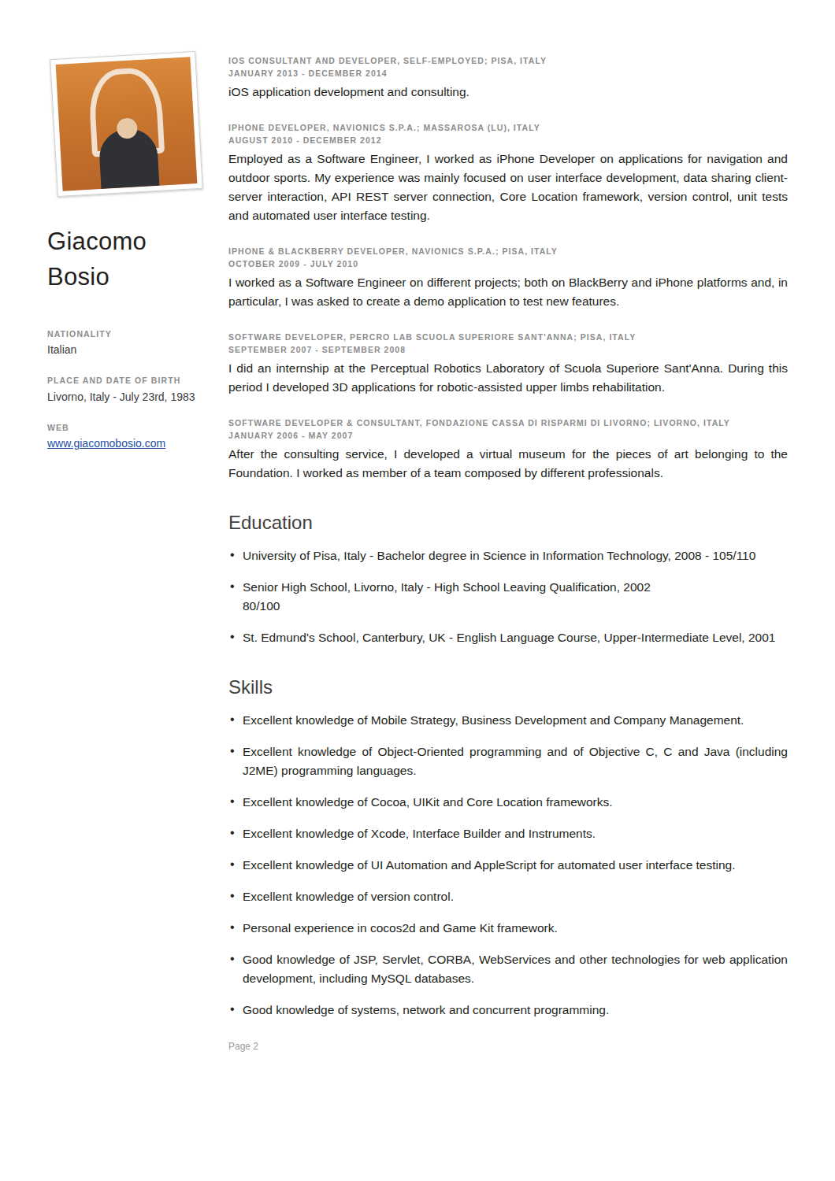Giacomo Bosio
Nationality
Italian
Place and date of birth
Livorno, Italy - July 23rd, 1983
Web
www.giacomobosio.com
iOS Consultant and Developer, Self-Employed; Pisa, Italy
January 2013 - December 2014
iOS application development and consulting.
iPhone Developer, Navionics S.p.A.; Massarosa (LU), Italy
August 2010 - December 2012
Employed as a Software Engineer, I worked as iPhone Developer on applications for navigation and outdoor sports. My experience was mainly focused on user interface development, data sharing client-server interaction, API REST server connection, Core Location framework, version control, unit tests and automated user interface testing.
iPhone & BlackBerry Developer, Navionics S.p.A.; Pisa, Italy
October 2009 - July 2010
I worked as a Software Engineer on different projects; both on BlackBerry and iPhone platforms and, in particular, I was asked to create a demo application to test new features.
Software Developer, PERCRO Lab Scuola Superiore Sant'Anna; Pisa, Italy
September 2007 - September 2008
I did an internship at the Perceptual Robotics Laboratory of Scuola Superiore Sant'Anna. During this period I developed 3D applications for robotic-assisted upper limbs rehabilitation.
Software Developer & Consultant, Fondazione Cassa di Risparmi di Livorno; Livorno, Italy
January 2006 - May 2007
After the consulting service, I developed a virtual museum for the pieces of art belonging to the Foundation. I worked as member of a team composed by different professionals.
Education
University of Pisa, Italy - Bachelor degree in Science in Information Technology, 2008 - 105/110
Senior High School, Livorno, Italy - High School Leaving Qualification, 200280/100
St. Edmund's School, Canterbury, UK - English Language Course, Upper-Intermediate Level, 2001
Skills
Excellent knowledge of Mobile Strategy, Business Development and Company Management.
Excellent knowledge of Object-Oriented programming and of Objective C, C and Java (including J2ME) programming languages.
Excellent knowledge of Cocoa, UIKit and Core Location frameworks.
Excellent knowledge of Xcode, Interface Builder and Instruments.
Excellent knowledge of UI Automation and AppleScript for automated user interface testing.
Excellent knowledge of version control.
Personal experience in cocos2d and Game Kit framework.
Good knowledge of JSP, Servlet, CORBA, WebServices and other technologies for web application development, including MySQL databases.
Good knowledge of systems, network and concurrent programming.
Page 2